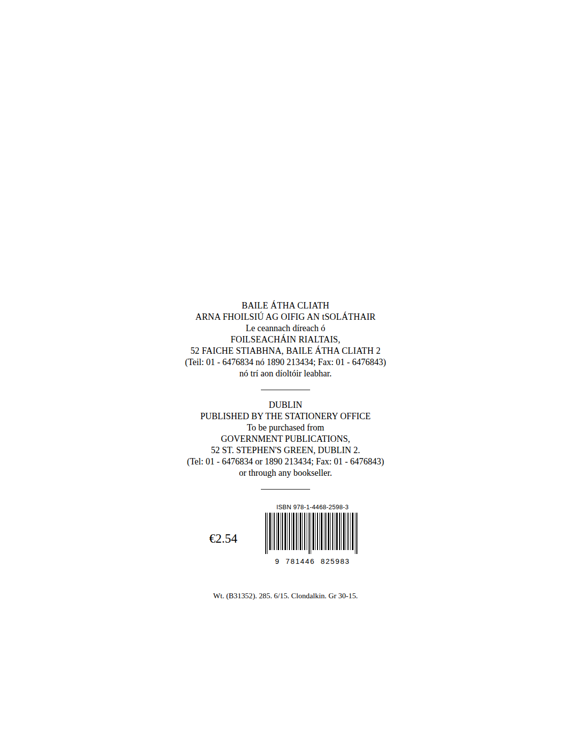BAILE ÁTHA CLIATH
ARNA FHOILSIÚ AG OIFIG AN tSOLÁTHAIR
Le ceannach díreach ó
FOILSEACHÁIN RIALTAIS,
52 FAICHE STIABHNA, BAILE ÁTHA CLIATH 2
(Teil: 01 - 6476834 nó 1890 213434; Fax: 01 - 6476843)
nó trí aon díoltóir leabhar.
DUBLIN
PUBLISHED BY THE STATIONERY OFFICE
To be purchased from
GOVERNMENT PUBLICATIONS,
52 ST. STEPHEN'S GREEN, DUBLIN 2.
(Tel: 01 - 6476834 or 1890 213434; Fax: 01 - 6476843)
or through any bookseller.
€2.54
ISBN 978-1-4468-2598-3
9 781446 825983
Wt. (B31352). 285. 6/15. Clondalkin. Gr 30-15.